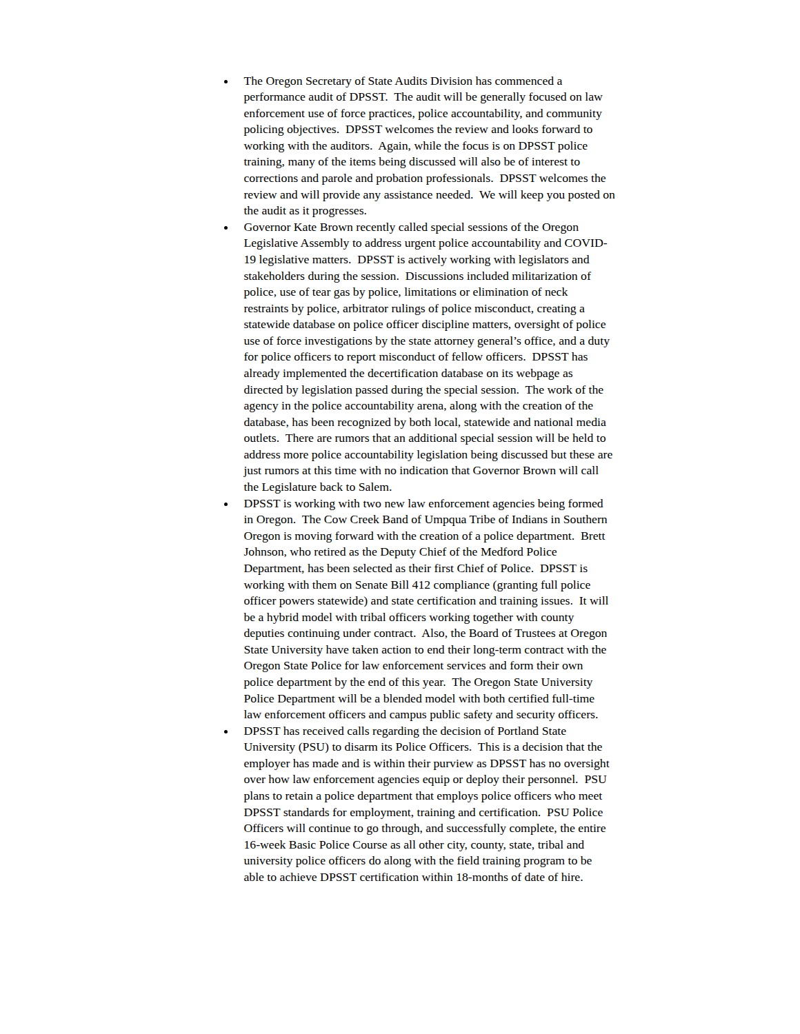The Oregon Secretary of State Audits Division has commenced a performance audit of DPSST. The audit will be generally focused on law enforcement use of force practices, police accountability, and community policing objectives. DPSST welcomes the review and looks forward to working with the auditors. Again, while the focus is on DPSST police training, many of the items being discussed will also be of interest to corrections and parole and probation professionals. DPSST welcomes the review and will provide any assistance needed. We will keep you posted on the audit as it progresses.
Governor Kate Brown recently called special sessions of the Oregon Legislative Assembly to address urgent police accountability and COVID-19 legislative matters. DPSST is actively working with legislators and stakeholders during the session. Discussions included militarization of police, use of tear gas by police, limitations or elimination of neck restraints by police, arbitrator rulings of police misconduct, creating a statewide database on police officer discipline matters, oversight of police use of force investigations by the state attorney general’s office, and a duty for police officers to report misconduct of fellow officers. DPSST has already implemented the decertification database on its webpage as directed by legislation passed during the special session. The work of the agency in the police accountability arena, along with the creation of the database, has been recognized by both local, statewide and national media outlets. There are rumors that an additional special session will be held to address more police accountability legislation being discussed but these are just rumors at this time with no indication that Governor Brown will call the Legislature back to Salem.
DPSST is working with two new law enforcement agencies being formed in Oregon. The Cow Creek Band of Umpqua Tribe of Indians in Southern Oregon is moving forward with the creation of a police department. Brett Johnson, who retired as the Deputy Chief of the Medford Police Department, has been selected as their first Chief of Police. DPSST is working with them on Senate Bill 412 compliance (granting full police officer powers statewide) and state certification and training issues. It will be a hybrid model with tribal officers working together with county deputies continuing under contract. Also, the Board of Trustees at Oregon State University have taken action to end their long-term contract with the Oregon State Police for law enforcement services and form their own police department by the end of this year. The Oregon State University Police Department will be a blended model with both certified full-time law enforcement officers and campus public safety and security officers.
DPSST has received calls regarding the decision of Portland State University (PSU) to disarm its Police Officers. This is a decision that the employer has made and is within their purview as DPSST has no oversight over how law enforcement agencies equip or deploy their personnel. PSU plans to retain a police department that employs police officers who meet DPSST standards for employment, training and certification. PSU Police Officers will continue to go through, and successfully complete, the entire 16-week Basic Police Course as all other city, county, state, tribal and university police officers do along with the field training program to be able to achieve DPSST certification within 18-months of date of hire.